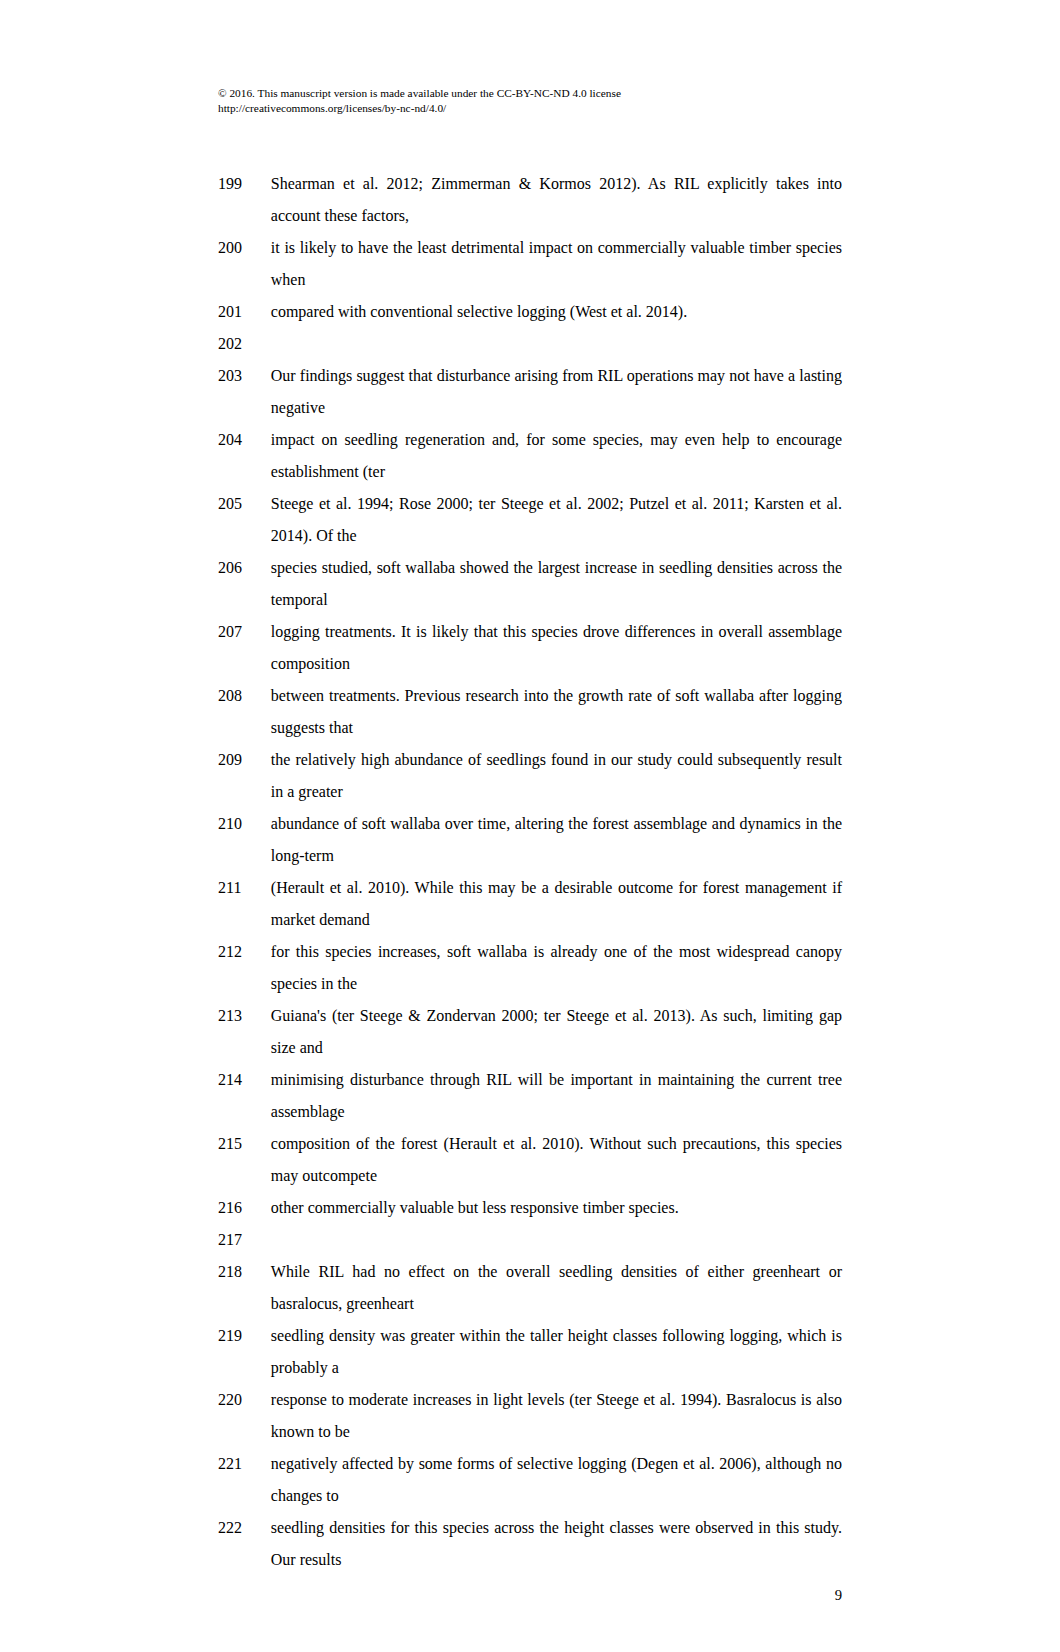© 2016. This manuscript version is made available under the CC-BY-NC-ND 4.0 license
http://creativecommons.org/licenses/by-nc-nd/4.0/
199 Shearman et al. 2012; Zimmerman & Kormos 2012). As RIL explicitly takes into account these factors,
200 it is likely to have the least detrimental impact on commercially valuable timber species when
201 compared with conventional selective logging (West et al. 2014).
202
203 Our findings suggest that disturbance arising from RIL operations may not have a lasting negative
204 impact on seedling regeneration and, for some species, may even help to encourage establishment (ter
205 Steege et al. 1994; Rose 2000; ter Steege et al. 2002; Putzel et al. 2011; Karsten et al. 2014). Of the
206 species studied, soft wallaba showed the largest increase in seedling densities across the temporal
207 logging treatments. It is likely that this species drove differences in overall assemblage composition
208 between treatments. Previous research into the growth rate of soft wallaba after logging suggests that
209 the relatively high abundance of seedlings found in our study could subsequently result in a greater
210 abundance of soft wallaba over time, altering the forest assemblage and dynamics in the long-term
211(Herault et al. 2010). While this may be a desirable outcome for forest management if market demand
212 for this species increases, soft wallaba is already one of the most widespread canopy species in the
213 Guiana's (ter Steege & Zondervan 2000; ter Steege et al. 2013). As such, limiting gap size and
214 minimising disturbance through RIL will be important in maintaining the current tree assemblage
215 composition of the forest (Herault et al. 2010). Without such precautions, this species may outcompete
216 other commercially valuable but less responsive timber species.
217
218 While RIL had no effect on the overall seedling densities of either greenheart or basralocus, greenheart
219 seedling density was greater within the taller height classes following logging, which is probably a
220 response to moderate increases in light levels (ter Steege et al. 1994). Basralocus is also known to be
221 negatively affected by some forms of selective logging (Degen et al. 2006), although no changes to
222 seedling densities for this species across the height classes were observed in this study. Our results
9